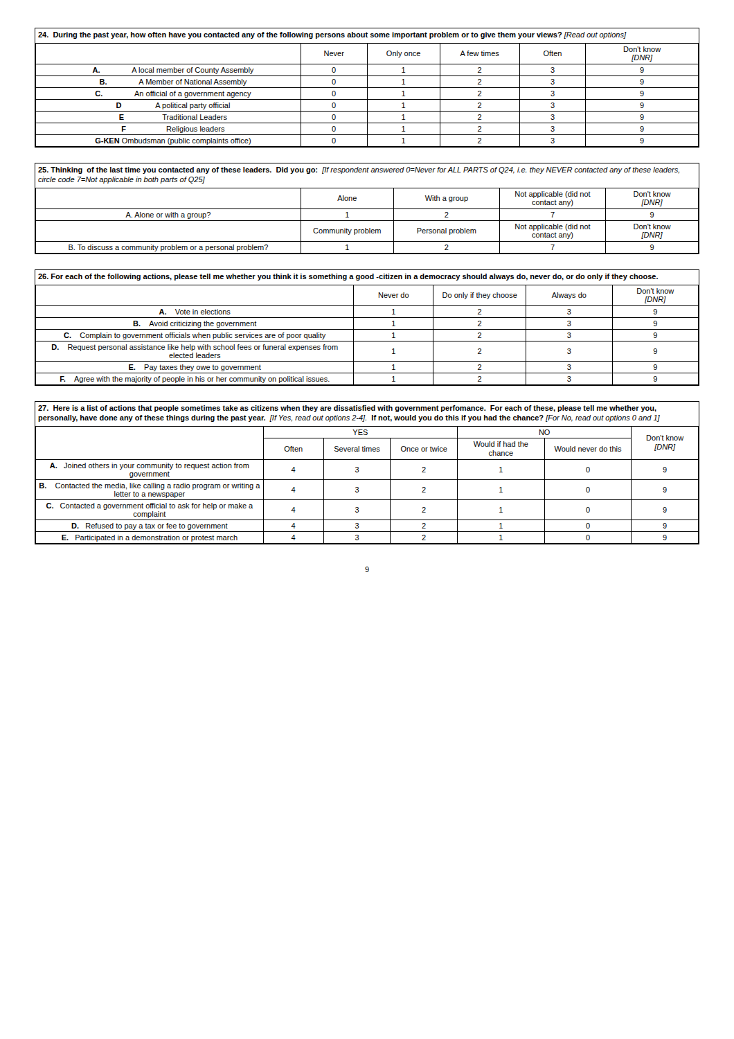24. During the past year, how often have you contacted any of the following persons about some important problem or to give them your views? [Read out options]
| | Never | Only once | A few times | Often | Don't know [DNR] |
| --- | --- | --- | --- | --- | --- |
| A. A local member of County Assembly | 0 | 1 | 2 | 3 | 9 |
| B. A Member of National Assembly | 0 | 1 | 2 | 3 | 9 |
| C. An official of a government agency | 0 | 1 | 2 | 3 | 9 |
| D A political party official | 0 | 1 | 2 | 3 | 9 |
| E Traditional Leaders | 0 | 1 | 2 | 3 | 9 |
| F Religious leaders | 0 | 1 | 2 | 3 | 9 |
| G-KEN Ombudsman (public complaints office) | 0 | 1 | 2 | 3 | 9 |
25. Thinking of the last time you contacted any of these leaders. Did you go: [If respondent answered 0=Never for ALL PARTS of Q24, i.e. they NEVER contacted any of these leaders, circle code 7=Not applicable in both parts of Q25]
| | Alone | With a group | Not applicable (did not contact any) | Don't know [DNR] |
| --- | --- | --- | --- | --- |
| A. Alone or with a group? | 1 | 2 | 7 | 9 |
| | Community problem | Personal problem | Not applicable (did not contact any) | Don't know [DNR] |
| B. To discuss a community problem or a personal problem? | 1 | 2 | 7 | 9 |
26. For each of the following actions, please tell me whether you think it is something a good -citizen in a democracy should always do, never do, or do only if they choose.
| | Never do | Do only if they choose | Always do | Don't know [DNR] |
| --- | --- | --- | --- | --- |
| A. Vote in elections | 1 | 2 | 3 | 9 |
| B. Avoid criticizing the government | 1 | 2 | 3 | 9 |
| C. Complain to government officials when public services are of poor quality | 1 | 2 | 3 | 9 |
| D. Request personal assistance like help with school fees or funeral expenses from elected leaders | 1 | 2 | 3 | 9 |
| E. Pay taxes they owe to government | 1 | 2 | 3 | 9 |
| F. Agree with the majority of people in his or her community on political issues. | 1 | 2 | 3 | 9 |
27. Here is a list of actions that people sometimes take as citizens when they are dissatisfied with government perfomance. For each of these, please tell me whether you, personally, have done any of these things during the past year. [If Yes, read out options 2-4]. If not, would you do this if you had the chance? [For No, read out options 0 and 1]
| | YES | NO | Don't know [DNR] |
| --- | --- | --- | --- |
| Often | Several times | Once or twice | Would if had the chance | Would never do this |
| A. Joined others in your community to request action from government | 4 | 3 | 2 | 1 | 0 | 9 |
| B. Contacted the media, like calling a radio program or writing a letter to a newspaper | 4 | 3 | 2 | 1 | 0 | 9 |
| C. Contacted a government official to ask for help or make a complaint | 4 | 3 | 2 | 1 | 0 | 9 |
| D. Refused to pay a tax or fee to government | 4 | 3 | 2 | 1 | 0 | 9 |
| E. Participated in a demonstration or protest march | 4 | 3 | 2 | 1 | 0 | 9 |
9